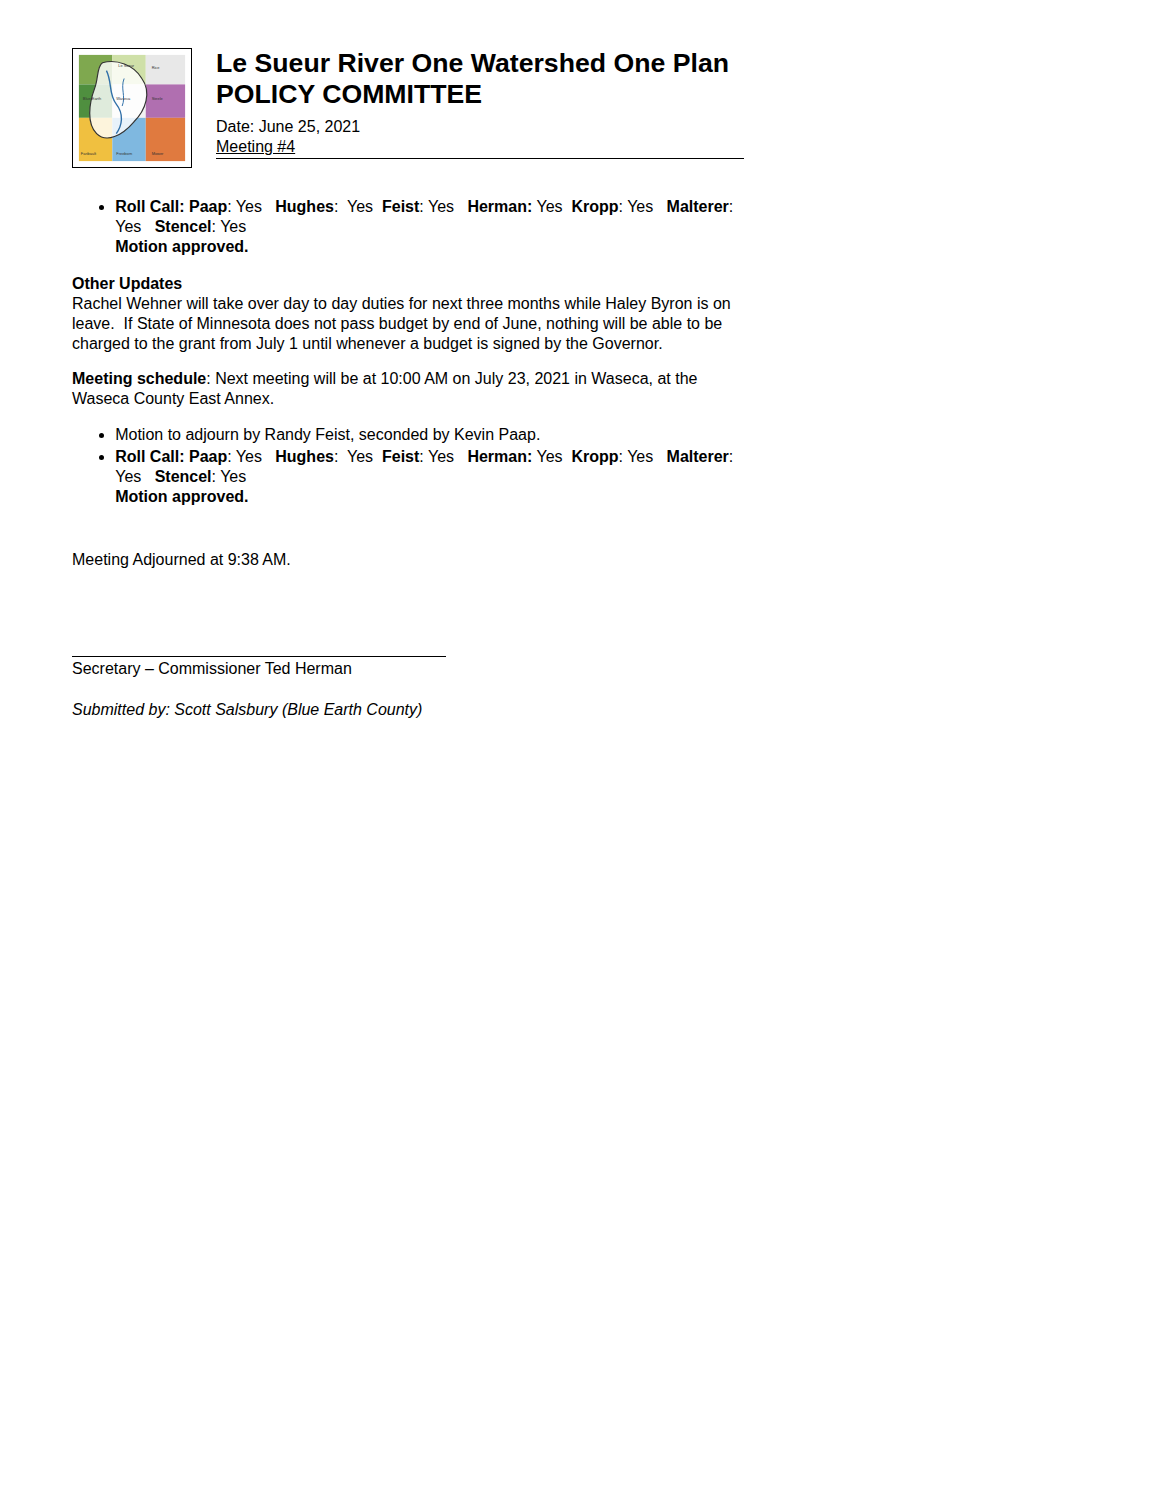Le Sueur Rice Blue Earth Waseca Steele Faribault Freeborn Mower
Le Sueur River One Watershed One Plan
POLICY COMMITTEE
Date: June 25, 2021
Meeting #4
Roll Call: Paap: Yes Hughes: Yes Feist: Yes Herman: Yes Kropp: Yes Malterer: Yes Stencel: Yes Motion approved.
Other Updates
Rachel Wehner will take over day to day duties for next three months while Haley Byron is on leave. If State of Minnesota does not pass budget by end of June, nothing will be able to be charged to the grant from July 1 until whenever a budget is signed by the Governor.
Meeting schedule: Next meeting will be at 10:00 AM on July 23, 2021 in Waseca, at the Waseca County East Annex.
Motion to adjourn by Randy Feist, seconded by Kevin Paap.
Roll Call: Paap: Yes Hughes: Yes Feist: Yes Herman: Yes Kropp: Yes Malterer: Yes Stencel: Yes Motion approved.
Meeting Adjourned at 9:38 AM.
Secretary – Commissioner Ted Herman
Submitted by: Scott Salsbury (Blue Earth County)